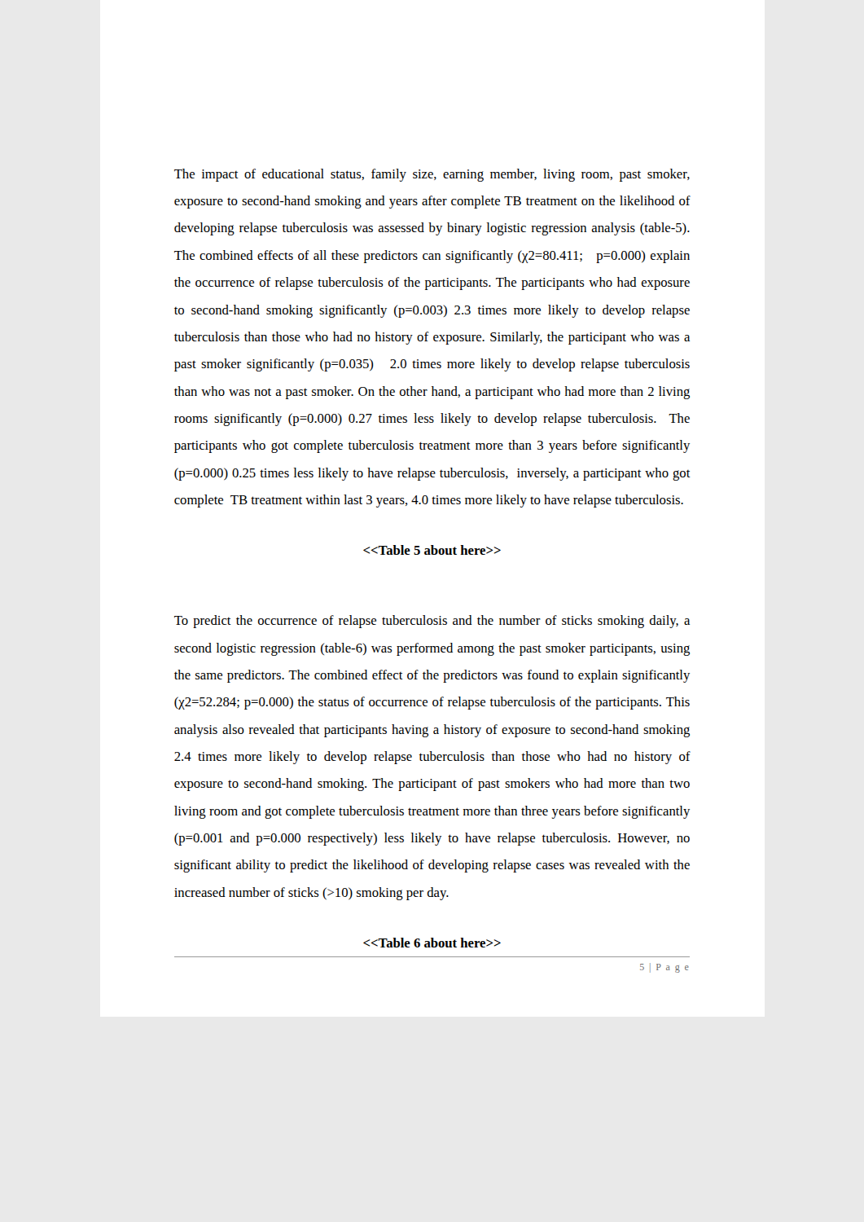The impact of educational status, family size, earning member, living room, past smoker, exposure to second-hand smoking and years after complete TB treatment on the likelihood of developing relapse tuberculosis was assessed by binary logistic regression analysis (table-5). The combined effects of all these predictors can significantly (χ2=80.411; p=0.000) explain the occurrence of relapse tuberculosis of the participants. The participants who had exposure to second-hand smoking significantly (p=0.003) 2.3 times more likely to develop relapse tuberculosis than those who had no history of exposure. Similarly, the participant who was a past smoker significantly (p=0.035) 2.0 times more likely to develop relapse tuberculosis than who was not a past smoker. On the other hand, a participant who had more than 2 living rooms significantly (p=0.000) 0.27 times less likely to develop relapse tuberculosis. The participants who got complete tuberculosis treatment more than 3 years before significantly (p=0.000) 0.25 times less likely to have relapse tuberculosis, inversely, a participant who got complete TB treatment within last 3 years, 4.0 times more likely to have relapse tuberculosis.
<<Table 5 about here>>
To predict the occurrence of relapse tuberculosis and the number of sticks smoking daily, a second logistic regression (table-6) was performed among the past smoker participants, using the same predictors. The combined effect of the predictors was found to explain significantly (χ2=52.284; p=0.000) the status of occurrence of relapse tuberculosis of the participants. This analysis also revealed that participants having a history of exposure to second-hand smoking 2.4 times more likely to develop relapse tuberculosis than those who had no history of exposure to second-hand smoking. The participant of past smokers who had more than two living room and got complete tuberculosis treatment more than three years before significantly (p=0.001 and p=0.000 respectively) less likely to have relapse tuberculosis. However, no significant ability to predict the likelihood of developing relapse cases was revealed with the increased number of sticks (>10) smoking per day.
<<Table 6 about here>>
5 | P a g e